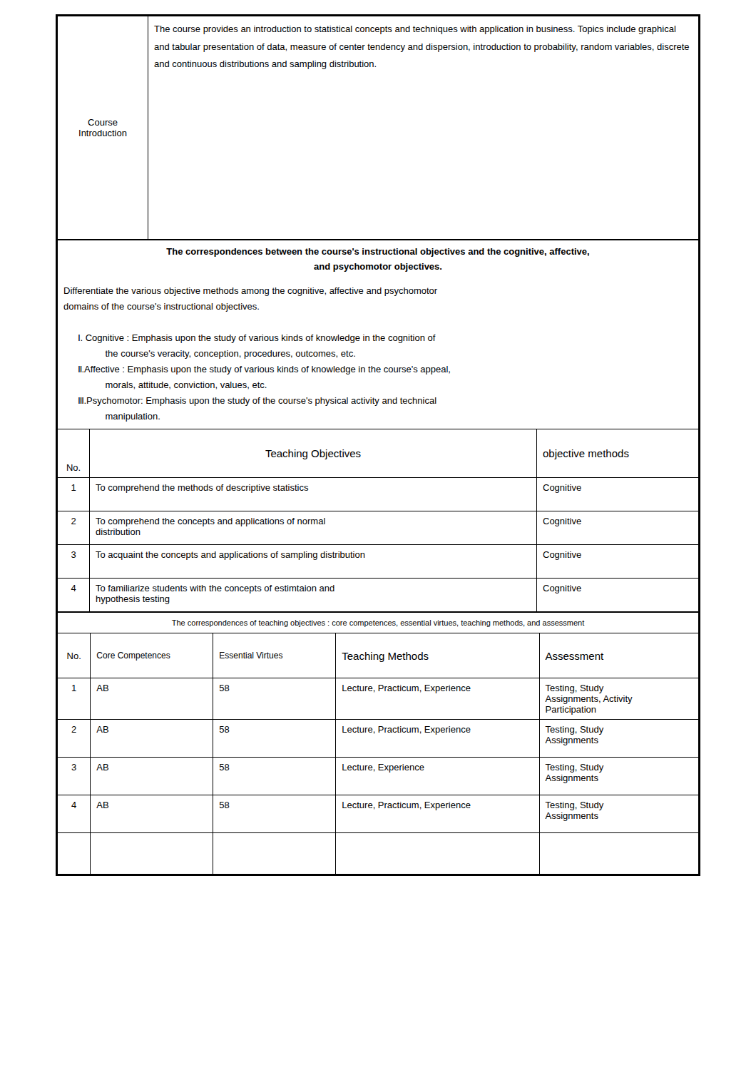| Course Introduction | The course provides an introduction to statistical concepts and techniques with application in business. Topics include graphical and tabular presentation of data, measure of center tendency and dispersion, introduction to probability, random variables, discrete and continuous distributions and sampling distribution. |
| The correspondences between the course's instructional objectives and the cognitive, affective, and psychomotor objectives. |
| Differentiate the various objective methods among the cognitive, affective and psychomotor domains of the course's instructional objectives. Ⅰ. Cognitive : Emphasis upon the study of various kinds of knowledge in the cognition of the course's veracity, conception, procedures, outcomes, etc. Ⅱ.Affective : Emphasis upon the study of various kinds of knowledge in the course's appeal, morals, attitude, conviction, values, etc. Ⅲ.Psychomotor: Emphasis upon the study of the course's physical activity and technical manipulation. |
| No. | Teaching Objectives | objective methods |
| 1 | To comprehend the methods of descriptive statistics | Cognitive |
| 2 | To comprehend the concepts and applications of normal distribution | Cognitive |
| 3 | To acquaint the concepts and applications of sampling distribution | Cognitive |
| 4 | To familiarize students with the concepts of estimtaion and hypothesis testing | Cognitive |
| The correspondences of teaching objectives : core competences, essential virtues, teaching methods, and assessment |
| No. | Core Competences | Essential Virtues | Teaching Methods | Assessment |
| 1 | AB | 58 | Lecture, Practicum, Experience | Testing, Study Assignments, Activity Participation |
| 2 | AB | 58 | Lecture, Practicum, Experience | Testing, Study Assignments |
| 3 | AB | 58 | Lecture, Experience | Testing, Study Assignments |
| 4 | AB | 58 | Lecture, Practicum, Experience | Testing, Study Assignments |